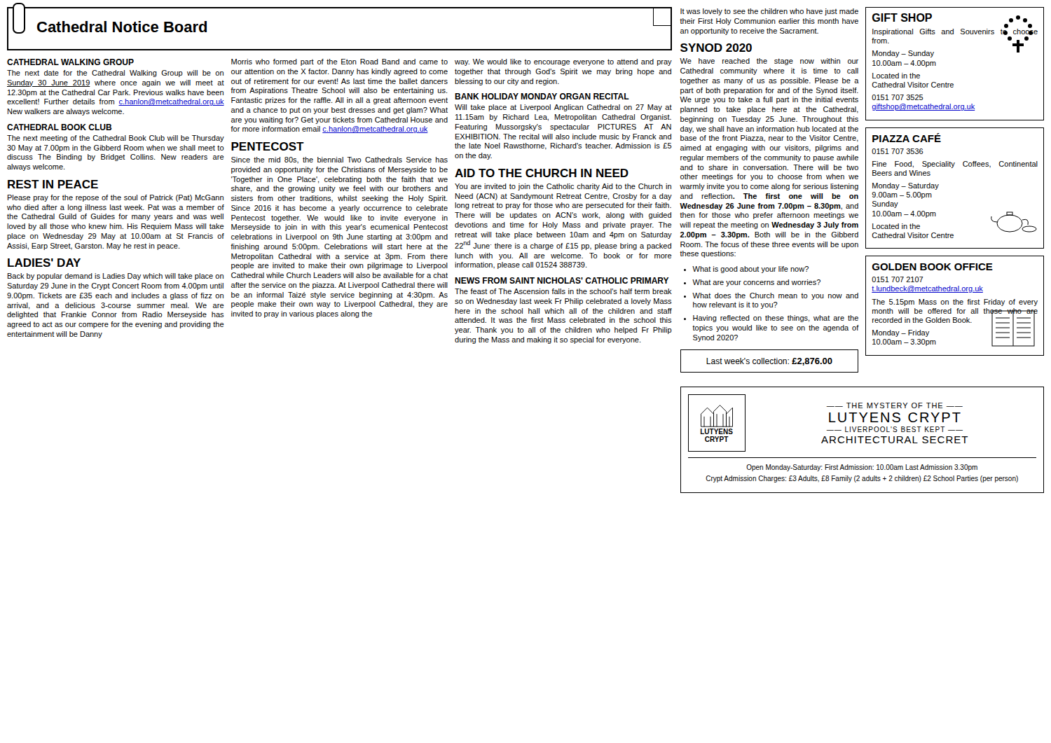Cathedral Notice Board
Cathedral Walking Group
The next date for the Cathedral Walking Group will be on Sunday 30 June 2019 where once again we will meet at 12.30pm at the Cathedral Car Park. Previous walks have been excellent! Further details from c.hanlon@metcathedral.org.uk New walkers are always welcome.
Cathedral Book Club
The next meeting of the Cathedral Book Club will be Thursday 30 May at 7.00pm in the Gibberd Room when we shall meet to discuss The Binding by Bridget Collins. New readers are always welcome.
REST IN PEACE
Please pray for the repose of the soul of Patrick (Pat) McGann who died after a long illness last week. Pat was a member of the Cathedral Guild of Guides for many years and was well loved by all those who knew him. His Requiem Mass will take place on Wednesday 29 May at 10.00am at St Francis of Assisi, Earp Street, Garston. May he rest in peace.
LADIES' DAY
Back by popular demand is Ladies Day which will take place on Saturday 29 June in the Crypt Concert Room from 4.00pm until 9.00pm. Tickets are £35 each and includes a glass of fizz on arrival, and a delicious 3-course summer meal. We are delighted that Frankie Connor from Radio Merseyside has agreed to act as our compere for the evening and providing the entertainment will be Danny
Morris who formed part of the Eton Road Band and came to our attention on the X factor. Danny has kindly agreed to come out of retirement for our event! As last time the ballet dancers from Aspirations Theatre School will also be entertaining us. Fantastic prizes for the raffle. All in all a great afternoon event and a chance to put on your best dresses and get glam? What are you waiting for? Get your tickets from Cathedral House and for more information email c.hanlon@metcathedral.org.uk
PENTECOST
Since the mid 80s, the biennial Two Cathedrals Service has provided an opportunity for the Christians of Merseyside to be 'Together in One Place', celebrating both the faith that we share, and the growing unity we feel with our brothers and sisters from other traditions, whilst seeking the Holy Spirit. Since 2016 it has become a yearly occurrence to celebrate Pentecost together. We would like to invite everyone in Merseyside to join in with this year's ecumenical Pentecost celebrations in Liverpool on 9th June starting at 3:00pm and finishing around 5:00pm. Celebrations will start here at the Metropolitan Cathedral with a service at 3pm. From there people are invited to make their own pilgrimage to Liverpool Cathedral while Church Leaders will also be available for a chat after the service on the piazza. At Liverpool Cathedral there will be an informal Taizé style service beginning at 4:30pm. As people make their own way to Liverpool Cathedral, they are invited to pray in various places along the
way. We would like to encourage everyone to attend and pray together that through God's Spirit we may bring hope and blessing to our city and region.
Bank Holiday Monday Organ Recital
Will take place at Liverpool Anglican Cathedral on 27 May at 11.15am by Richard Lea, Metropolitan Cathedral Organist. Featuring Mussorgsky's spectacular PICTURES AT AN EXHIBITION. The recital will also include music by Franck and the late Noel Rawsthorne, Richard's teacher. Admission is £5 on the day.
AID TO THE CHURCH IN NEED
You are invited to join the Catholic charity Aid to the Church in Need (ACN) at Sandymount Retreat Centre, Crosby for a day long retreat to pray for those who are persecuted for their faith. There will be updates on ACN's work, along with guided devotions and time for Holy Mass and private prayer. The retreat will take place between 10am and 4pm on Saturday 22nd June. there is a charge of £15 pp, please bring a packed lunch with you. All are welcome. To book or for more information, please call 01524 388739.
News from Saint Nicholas' Catholic Primary
The feast of The Ascension falls in the school's half term break so on Wednesday last week Fr Philip celebrated a lovely Mass here in the school hall which all of the children and staff attended. It was the first Mass celebrated in the school this year. Thank you to all of the children who helped Fr Philip during the Mass and making it so special for everyone.
It was lovely to see the children who have just made their First Holy Communion earlier this month have an opportunity to receive the Sacrament.
SYNOD 2020
We have reached the stage now within our Cathedral community where it is time to call together as many of us as possible. Please be a part of both preparation for and of the Synod itself. We urge you to take a full part in the initial events planned to take place here at the Cathedral, beginning on Tuesday 25 June. Throughout this day, we shall have an information hub located at the base of the front Piazza, near to the Visitor Centre, aimed at engaging with our visitors, pilgrims and regular members of the community to pause awhile and to share in conversation. There will be two other meetings for you to choose from when we warmly invite you to come along for serious listening and reflection. The first one will be on Wednesday 26 June from 7.00pm – 8.30pm, and then for those who prefer afternoon meetings we will repeat the meeting on Wednesday 3 July from 2.00pm – 3.30pm. Both will be in the Gibberd Room. The focus of these three events will be upon these questions:
What is good about your life now?
What are your concerns and worries?
What does the Church mean to you now and how relevant is it to you?
Having reflected on these things, what are the topics you would like to see on the agenda of Synod 2020?
Last week's collection: £2,876.00
GIFT SHOP
Inspirational Gifts and Souvenirs to choose from.
Monday – Sunday
10.00am – 4.00pm
Located in the
Cathedral Visitor Centre
0151 707 3525
giftshop@metcathedral.org.uk
PIAZZA CAFÉ
0151 707 3536
Fine Food, Speciality Coffees, Continental Beers and Wines
Monday – Saturday
9.00am – 5.00pm
Sunday
10.00am – 4.00pm
Located in the
Cathedral Visitor Centre
GOLDEN BOOK OFFICE
0151 707 2107
t.lundbeck@metcathedral.org.uk
The 5.15pm Mass on the first Friday of every month will be offered for all those who are recorded in the Golden Book.
Monday – Friday
10.00am – 3.30pm
LUTYENS
CRYPT
—— THE MYSTERY OF THE ——
LUTYENS CRYPT
—— LIVERPOOL'S BEST KEPT ——
ARCHITECTURAL SECRET
Open Monday-Saturday: First Admission: 10.00am Last Admission 3.30pm
Crypt Admission Charges: £3 Adults, £8 Family (2 adults + 2 children) £2 School Parties (per person)